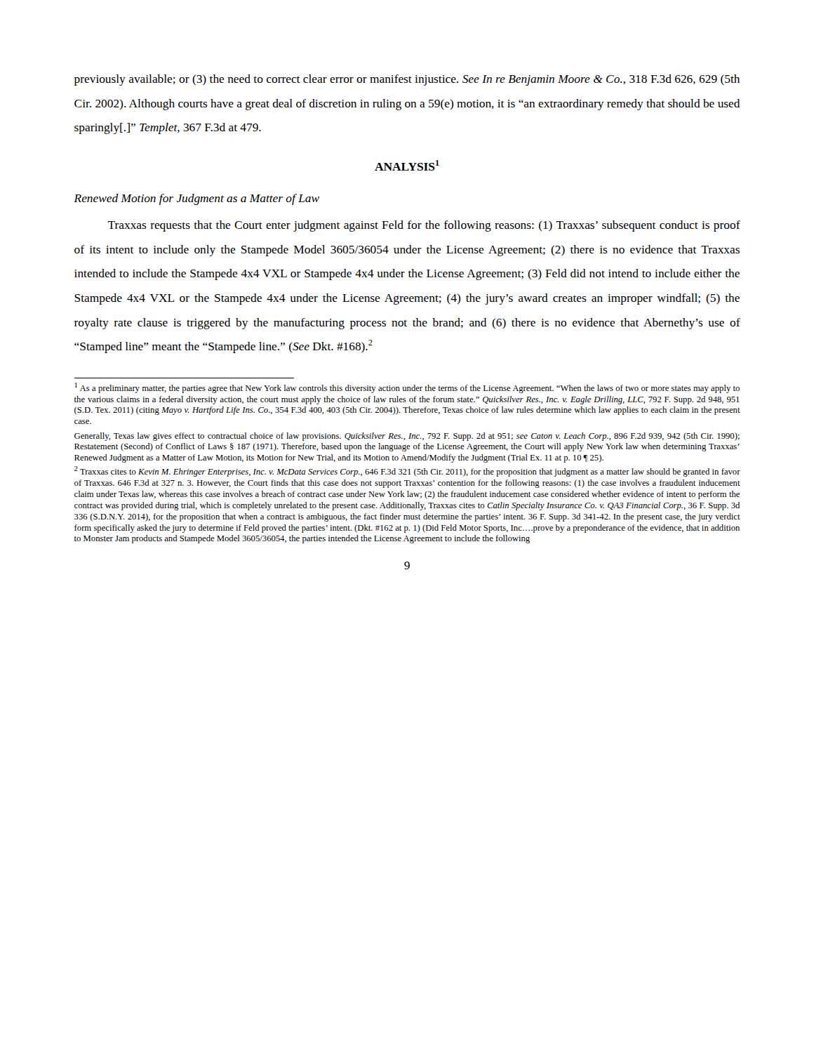previously available; or (3) the need to correct clear error or manifest injustice. See In re Benjamin Moore & Co., 318 F.3d 626, 629 (5th Cir. 2002). Although courts have a great deal of discretion in ruling on a 59(e) motion, it is “an extraordinary remedy that should be used sparingly[.]” Templet, 367 F.3d at 479.
ANALYSIS1
Renewed Motion for Judgment as a Matter of Law
Traxxas requests that the Court enter judgment against Feld for the following reasons: (1) Traxxas’ subsequent conduct is proof of its intent to include only the Stampede Model 3605/36054 under the License Agreement; (2) there is no evidence that Traxxas intended to include the Stampede 4x4 VXL or Stampede 4x4 under the License Agreement; (3) Feld did not intend to include either the Stampede 4x4 VXL or the Stampede 4x4 under the License Agreement; (4) the jury’s award creates an improper windfall; (5) the royalty rate clause is triggered by the manufacturing process not the brand; and (6) there is no evidence that Abernethy’s use of “Stamped line” meant the “Stampede line.” (See Dkt. #168).2
1 As a preliminary matter, the parties agree that New York law controls this diversity action under the terms of the License Agreement. “When the laws of two or more states may apply to the various claims in a federal diversity action, the court must apply the choice of law rules of the forum state.” Quicksilver Res., Inc. v. Eagle Drilling, LLC, 792 F. Supp. 2d 948, 951 (S.D. Tex. 2011) (citing Mayo v. Hartford Life Ins. Co., 354 F.3d 400, 403 (5th Cir. 2004)). Therefore, Texas choice of law rules determine which law applies to each claim in the present case.
Generally, Texas law gives effect to contractual choice of law provisions. Quicksilver Res., Inc., 792 F. Supp. 2d at 951; see Caton v. Leach Corp., 896 F.2d 939, 942 (5th Cir. 1990); Restatement (Second) of Conflict of Laws § 187 (1971). Therefore, based upon the language of the License Agreement, the Court will apply New York law when determining Traxxas’ Renewed Judgment as a Matter of Law Motion, its Motion for New Trial, and its Motion to Amend/Modify the Judgment (Trial Ex. 11 at p. 10 ¶ 25).
2 Traxxas cites to Kevin M. Ehringer Enterprises, Inc. v. McData Services Corp., 646 F.3d 321 (5th Cir. 2011), for the proposition that judgment as a matter law should be granted in favor of Traxxas. 646 F.3d at 327 n. 3. However, the Court finds that this case does not support Traxxas’ contention for the following reasons: (1) the case involves a fraudulent inducement claim under Texas law, whereas this case involves a breach of contract case under New York law; (2) the fraudulent inducement case considered whether evidence of intent to perform the contract was provided during trial, which is completely unrelated to the present case. Additionally, Traxxas cites to Catlin Specialty Insurance Co. v. QA3 Financial Corp., 36 F. Supp. 3d 336 (S.D.N.Y. 2014), for the proposition that when a contract is ambiguous, the fact finder must determine the parties’ intent. 36 F. Supp. 3d 341-42. In the present case, the jury verdict form specifically asked the jury to determine if Feld proved the parties’ intent. (Dkt. #162 at p. 1) (Did Feld Motor Sports, Inc….prove by a preponderance of the evidence, that in addition to Monster Jam products and Stampede Model 3605/36054, the parties intended the License Agreement to include the following
9